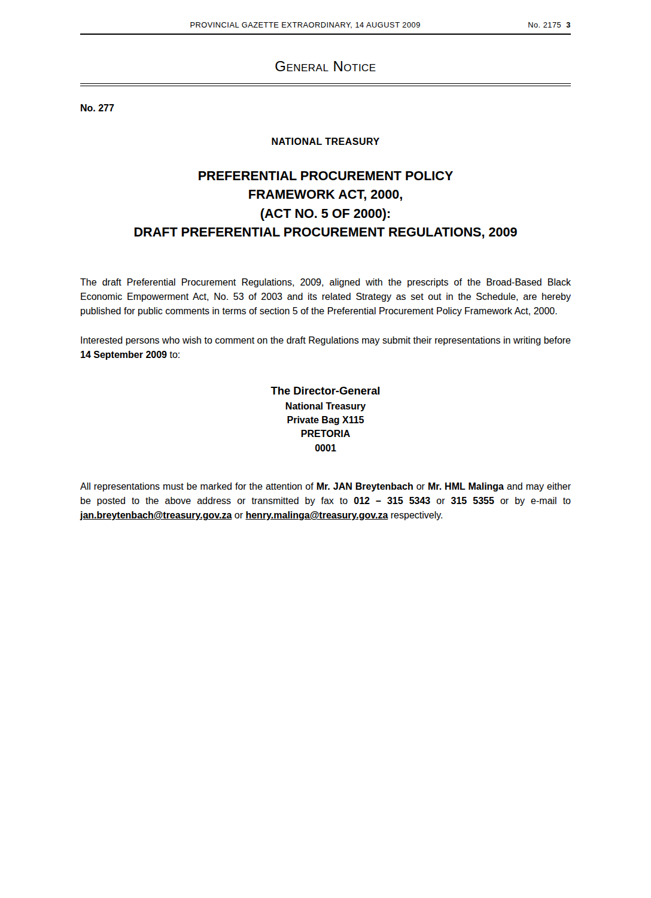PROVINCIAL GAZETTE EXTRAORDINARY, 14 AUGUST 2009 No. 2175 3
General Notice
No. 277
NATIONAL TREASURY
PREFERENTIAL PROCUREMENT POLICY
FRAMEWORK ACT, 2000,
(ACT NO. 5 OF 2000):
DRAFT PREFERENTIAL PROCUREMENT REGULATIONS, 2009
The draft Preferential Procurement Regulations, 2009, aligned with the prescripts of the Broad-Based Black Economic Empowerment Act, No. 53 of 2003 and its related Strategy as set out in the Schedule, are hereby published for public comments in terms of section 5 of the Preferential Procurement Policy Framework Act, 2000.
Interested persons who wish to comment on the draft Regulations may submit their representations in writing before 14 September 2009 to:
The Director-General
National Treasury
Private Bag X115
PRETORIA
0001
All representations must be marked for the attention of Mr. JAN Breytenbach or Mr. HML Malinga and may either be posted to the above address or transmitted by fax to 012 – 315 5343 or 315 5355 or by e-mail to jan.breytenbach@treasury.gov.za or henry.malinga@treasury.gov.za respectively.